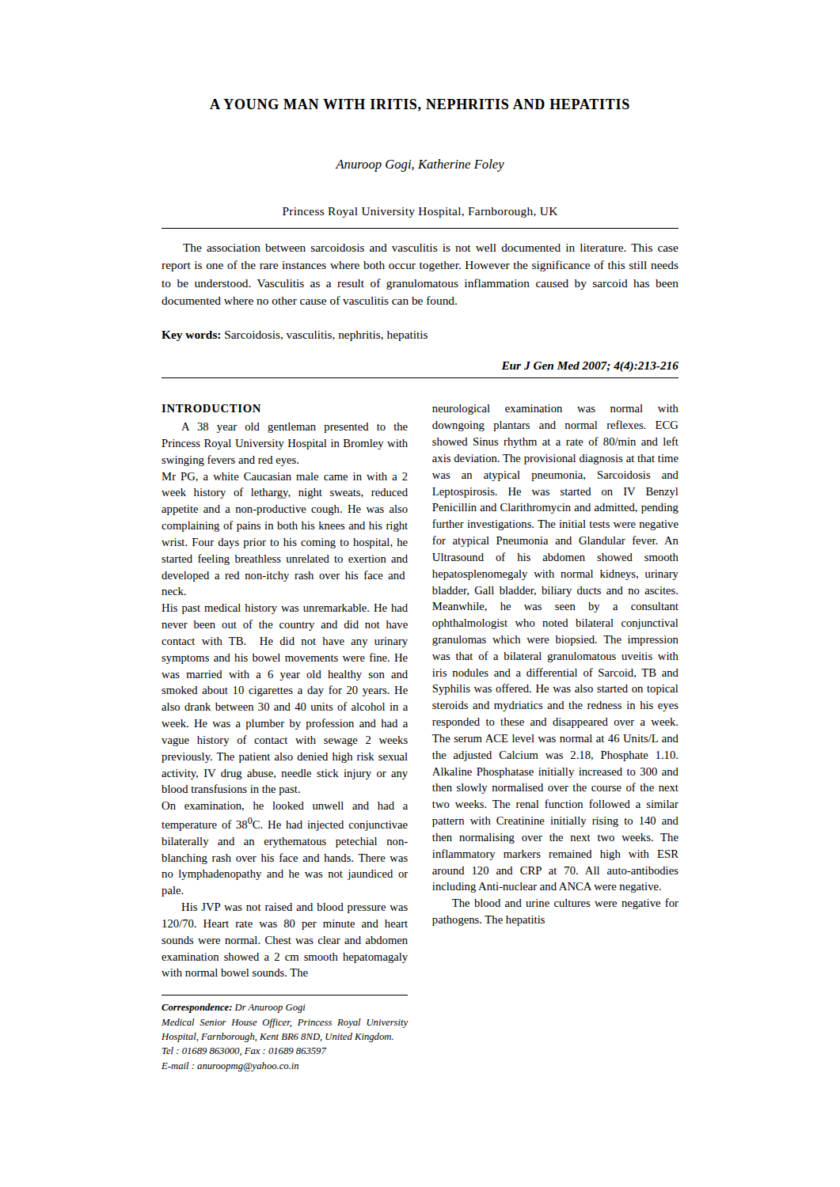A YOUNG MAN WITH IRITIS, NEPHRITIS AND HEPATITIS
Anuroop Gogi, Katherine Foley
Princess Royal University Hospital, Farnborough, UK
The association between sarcoidosis and vasculitis is not well documented in literature. This case report is one of the rare instances where both occur together. However the significance of this still needs to be understood. Vasculitis as a result of granulomatous inflammation caused by sarcoid has been documented where no other cause of vasculitis can be found.
Key words: Sarcoidosis, vasculitis, nephritis, hepatitis
Eur J Gen Med 2007; 4(4):213-216
INTRODUCTION
A 38 year old gentleman presented to the Princess Royal University Hospital in Bromley with swinging fevers and red eyes.
Mr PG, a white Caucasian male came in with a 2 week history of lethargy, night sweats, reduced appetite and a non-productive cough. He was also complaining of pains in both his knees and his right wrist. Four days prior to his coming to hospital, he started feeling breathless unrelated to exertion and developed a red non-itchy rash over his face and neck.
His past medical history was unremarkable. He had never been out of the country and did not have contact with TB. He did not have any urinary symptoms and his bowel movements were fine. He was married with a 6 year old healthy son and smoked about 10 cigarettes a day for 20 years. He also drank between 30 and 40 units of alcohol in a week. He was a plumber by profession and had a vague history of contact with sewage 2 weeks previously. The patient also denied high risk sexual activity, IV drug abuse, needle stick injury or any blood transfusions in the past.
On examination, he looked unwell and had a temperature of 380C. He had injected conjunctivae bilaterally and an erythematous petechial non-blanching rash over his face and hands. There was no lymphadenopathy and he was not jaundiced or pale.
His JVP was not raised and blood pressure was 120/70. Heart rate was 80 per minute and heart sounds were normal. Chest was clear and abdomen examination showed a 2 cm smooth hepatomagaly with normal bowel sounds. The
Correspondence: Dr Anuroop Gogi
Medical Senior House Officer, Princess Royal University Hospital, Farnborough, Kent BR6 8ND, United Kingdom.
Tel : 01689 863000, Fax : 01689 863597
E-mail : anuroopmg@yahoo.co.in
neurological examination was normal with downgoing plantars and normal reflexes. ECG showed Sinus rhythm at a rate of 80/min and left axis deviation. The provisional diagnosis at that time was an atypical pneumonia, Sarcoidosis and Leptospirosis. He was started on IV Benzyl Penicillin and Clarithromycin and admitted, pending further investigations. The initial tests were negative for atypical Pneumonia and Glandular fever. An Ultrasound of his abdomen showed smooth hepatosplenomegaly with normal kidneys, urinary bladder, Gall bladder, biliary ducts and no ascites. Meanwhile, he was seen by a consultant ophthalmologist who noted bilateral conjunctival granulomas which were biopsied. The impression was that of a bilateral granulomatous uveitis with iris nodules and a differential of Sarcoid, TB and Syphilis was offered. He was also started on topical steroids and mydriatics and the redness in his eyes responded to these and disappeared over a week. The serum ACE level was normal at 46 Units/L and the adjusted Calcium was 2.18, Phosphate 1.10. Alkaline Phosphatase initially increased to 300 and then slowly normalised over the course of the next two weeks. The renal function followed a similar pattern with Creatinine initially rising to 140 and then normalising over the next two weeks. The inflammatory markers remained high with ESR around 120 and CRP at 70. All auto-antibodies including Anti-nuclear and ANCA were negative.
The blood and urine cultures were negative for pathogens. The hepatitis